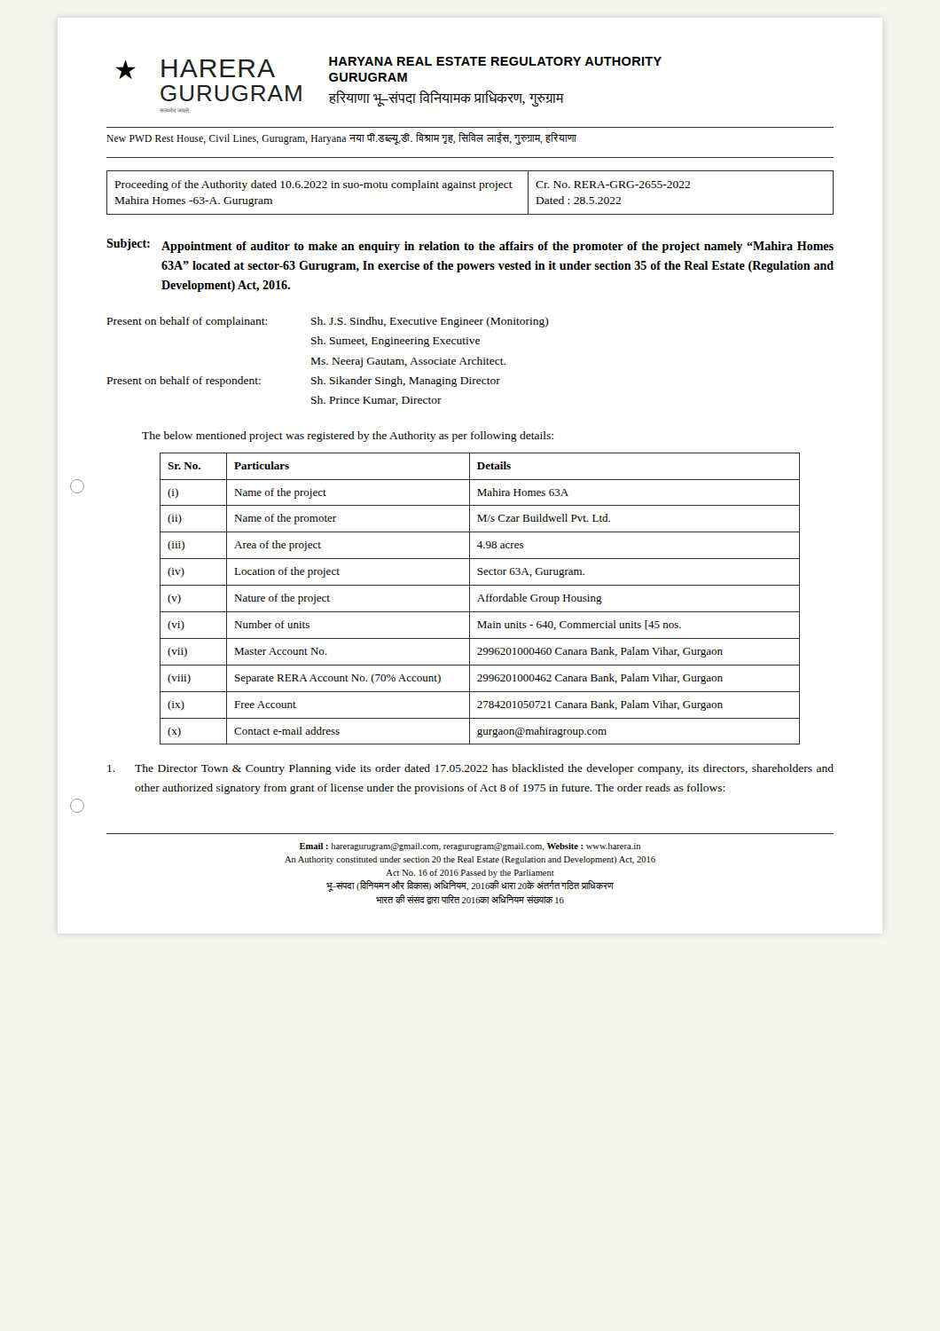★
HARERA
GURUGRAM
सत्यमेव जयते
HARYANA REAL ESTATE REGULATORY AUTHORITY
GURUGRAM
हरियाणा भू–संपदा विनियामक प्राधिकरण, गुरुग्राम
New PWD Rest House, Civil Lines, Gurugram, Haryana नया पी.डब्ल्यू.डी. विश्राम गृह, सिविल लाईंस, गुरुग्राम, हरियाणा
| Proceeding of the Authority dated 10.6.2022 in suo-motu complaint against project Mahira Homes -63-A. Gurugram | Cr. No. RERA-GRG-2655-2022 Dated : 28.5.2022 |
Subject: Appointment of auditor to make an enquiry in relation to the affairs of the promoter of the project namely “Mahira Homes 63A” located at sector-63 Gurugram, In exercise of the powers vested in it under section 35 of the Real Estate (Regulation and Development) Act, 2016.
| Present on behalf of complainant: | Sh. J.S. Sindhu, Executive Engineer (Monitoring) |
| | Sh. Sumeet, Engineering Executive |
| | Ms. Neeraj Gautam, Associate Architect. |
| Present on behalf of respondent: | Sh. Sikander Singh, Managing Director |
| | Sh. Prince Kumar, Director |
The below mentioned project was registered by the Authority as per following details:
| Sr. No. | Particulars | Details |
| --- | --- | --- |
| (i) | Name of the project | Mahira Homes 63A |
| (ii) | Name of the promoter | M/s Czar Buildwell Pvt. Ltd. |
| (iii) | Area of the project | 4.98 acres |
| (iv) | Location of the project | Sector 63A, Gurugram. |
| (v) | Nature of the project | Affordable Group Housing |
| (vi) | Number of units | Main units - 640, Commercial units [45 nos. |
| (vii) | Master Account No. | 2996201000460 Canara Bank, Palam Vihar, Gurgaon |
| (viii) | Separate RERA Account No. (70% Account) | 2996201000462 Canara Bank, Palam Vihar, Gurgaon |
| (ix) | Free Account | 2784201050721 Canara Bank, Palam Vihar, Gurgaon |
| (x) | Contact e-mail address | gurgaon@mahiragroup.com |
1.
The Director Town & Country Planning vide its order dated 17.05.2022 has blacklisted the developer company, its directors, shareholders and other authorized signatory from grant of license under the provisions of Act 8 of 1975 in future. The order reads as follows:
Email : hareragurugram@gmail.com, reragurugram@gmail.com, Website : www.harera.in
An Authority constituted under section 20 the Real Estate (Regulation and Development) Act, 2016
Act No. 16 of 2016 Passed by the Parliament
भू–संपदा (विनियमन और विकास) अधिनियम, 2016की धारा 20के अंतर्गत गठित प्राधिकरण
भारत की संसद द्वारा पारित 2016का अधिनियम संख्यांक 16